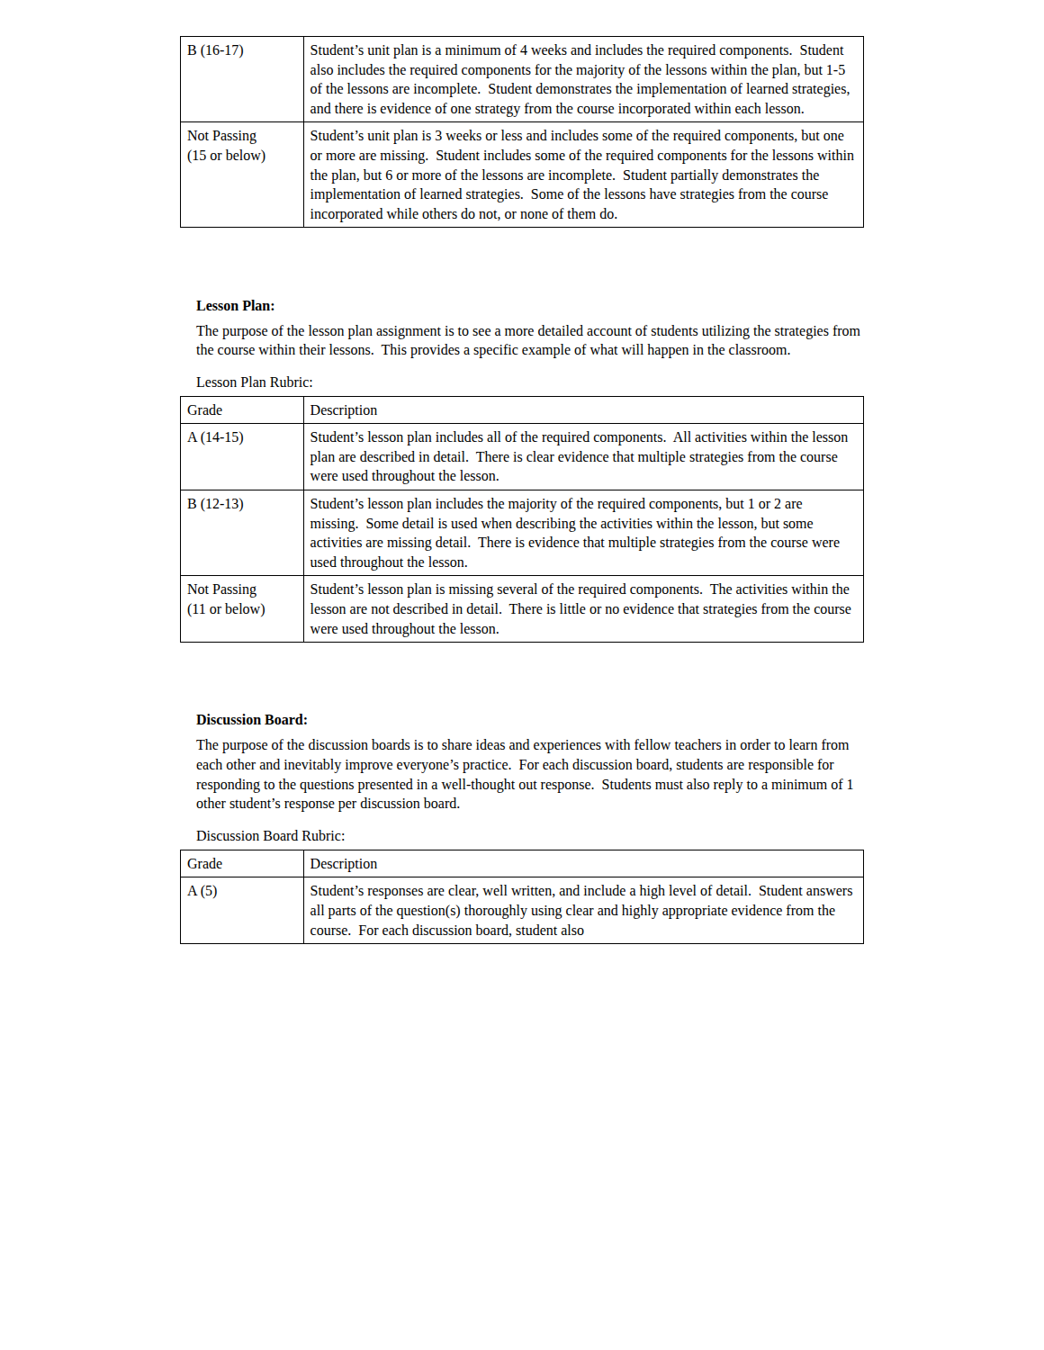| B (16-17) | Student’s unit plan is a minimum of 4 weeks and includes the required components. Student also includes the required components for the majority of the lessons within the plan, but 1-5 of the lessons are incomplete. Student demonstrates the implementation of learned strategies, and there is evidence of one strategy from the course incorporated within each lesson. |
| Not Passing (15 or below) | Student’s unit plan is 3 weeks or less and includes some of the required components, but one or more are missing. Student includes some of the required components for the lessons within the plan, but 6 or more of the lessons are incomplete. Student partially demonstrates the implementation of learned strategies. Some of the lessons have strategies from the course incorporated while others do not, or none of them do. |
Lesson Plan:
The purpose of the lesson plan assignment is to see a more detailed account of students utilizing the strategies from the course within their lessons. This provides a specific example of what will happen in the classroom.
Lesson Plan Rubric:
| Grade | Description |
| A (14-15) | Student’s lesson plan includes all of the required components. All activities within the lesson plan are described in detail. There is clear evidence that multiple strategies from the course were used throughout the lesson. |
| B (12-13) | Student’s lesson plan includes the majority of the required components, but 1 or 2 are missing. Some detail is used when describing the activities within the lesson, but some activities are missing detail. There is evidence that multiple strategies from the course were used throughout the lesson. |
| Not Passing (11 or below) | Student’s lesson plan is missing several of the required components. The activities within the lesson are not described in detail. There is little or no evidence that strategies from the course were used throughout the lesson. |
Discussion Board:
The purpose of the discussion boards is to share ideas and experiences with fellow teachers in order to learn from each other and inevitably improve everyone’s practice. For each discussion board, students are responsible for responding to the questions presented in a well-thought out response. Students must also reply to a minimum of 1 other student’s response per discussion board.
Discussion Board Rubric:
| Grade | Description |
| A (5) | Student’s responses are clear, well written, and include a high level of detail. Student answers all parts of the question(s) thoroughly using clear and highly appropriate evidence from the course. For each discussion board, student also |